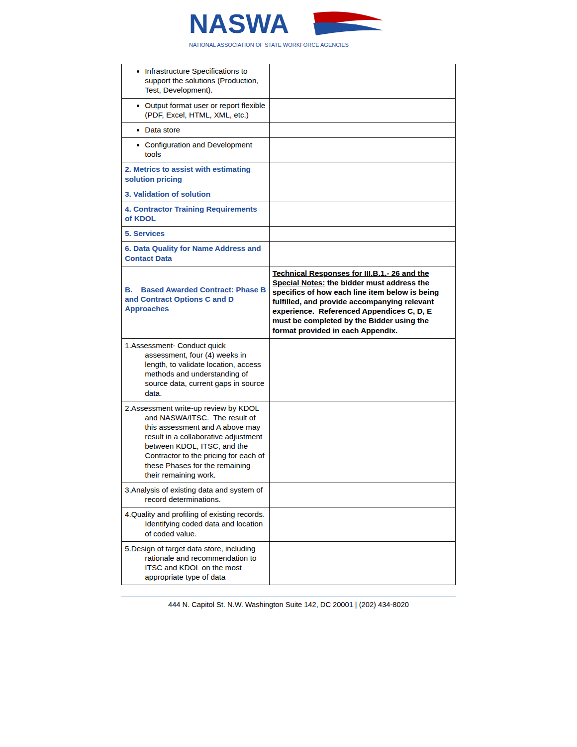| Infrastructure Specifications to support the solutions (Production, Test, Development). | |
| Output format user or report flexible (PDF, Excel, HTML, XML, etc.) | |
| Data store | |
| Configuration and Development tools | |
| 2. Metrics to assist with estimating solution pricing | |
| 3. Validation of solution | |
| 4. Contractor Training Requirements of KDOL | |
| 5. Services | |
| 6. Data Quality for Name Address and Contact Data | |
| B. Based Awarded Contract: Phase B and Contract Options C and D Approaches | Technical Responses for III.B.1.- 26 and the Special Notes: the bidder must address the specifics of how each line item below is being fulfilled, and provide accompanying relevant experience. Referenced Appendices C, D, E must be completed by the Bidder using the format provided in each Appendix. |
| 1. Assessment- Conduct quick assessment, four (4) weeks in length, to validate location, access methods and understanding of source data, current gaps in source data. | |
| 2. Assessment write-up review by KDOL and NASWA/ITSC. The result of this assessment and A above may result in a collaborative adjustment between KDOL, ITSC, and the Contractor to the pricing for each of these Phases for the remaining their remaining work. | |
| 3. Analysis of existing data and system of record determinations. | |
| 4. Quality and profiling of existing records. Identifying coded data and location of coded value. | |
| 5. Design of target data store, including rationale and recommendation to ITSC and KDOL on the most appropriate type of data | |
444 N. Capitol St. N.W. Washington Suite 142, DC 20001 | (202) 434-8020